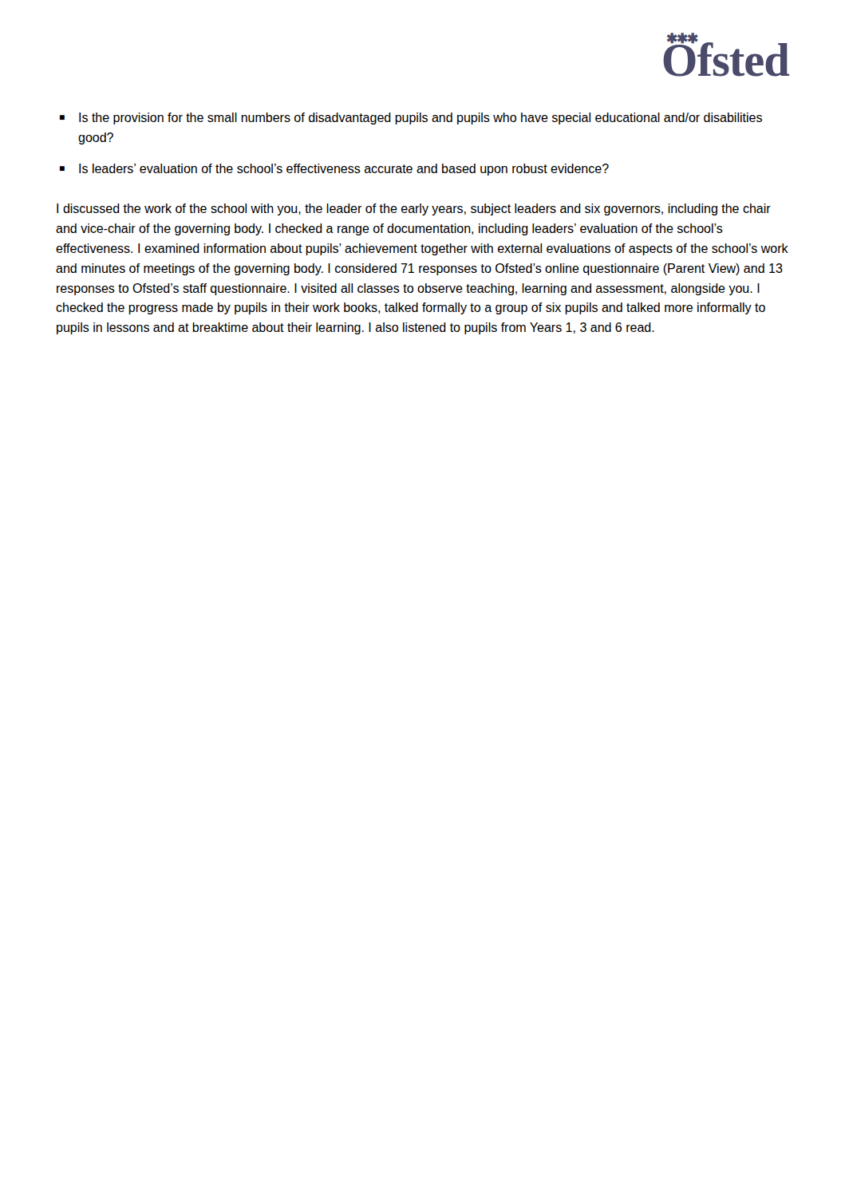✱✱✱Ofsted
Is the provision for the small numbers of disadvantaged pupils and pupils who have special educational and/or disabilities good?
Is leaders’ evaluation of the school’s effectiveness accurate and based upon robust evidence?
I discussed the work of the school with you, the leader of the early years, subject leaders and six governors, including the chair and vice-chair of the governing body. I checked a range of documentation, including leaders’ evaluation of the school’s effectiveness. I examined information about pupils’ achievement together with external evaluations of aspects of the school’s work and minutes of meetings of the governing body. I considered 71 responses to Ofsted’s online questionnaire (Parent View) and 13 responses to Ofsted’s staff questionnaire. I visited all classes to observe teaching, learning and assessment, alongside you. I checked the progress made by pupils in their work books, talked formally to a group of six pupils and talked more informally to pupils in lessons and at breaktime about their learning. I also listened to pupils from Years 1, 3 and 6 read.